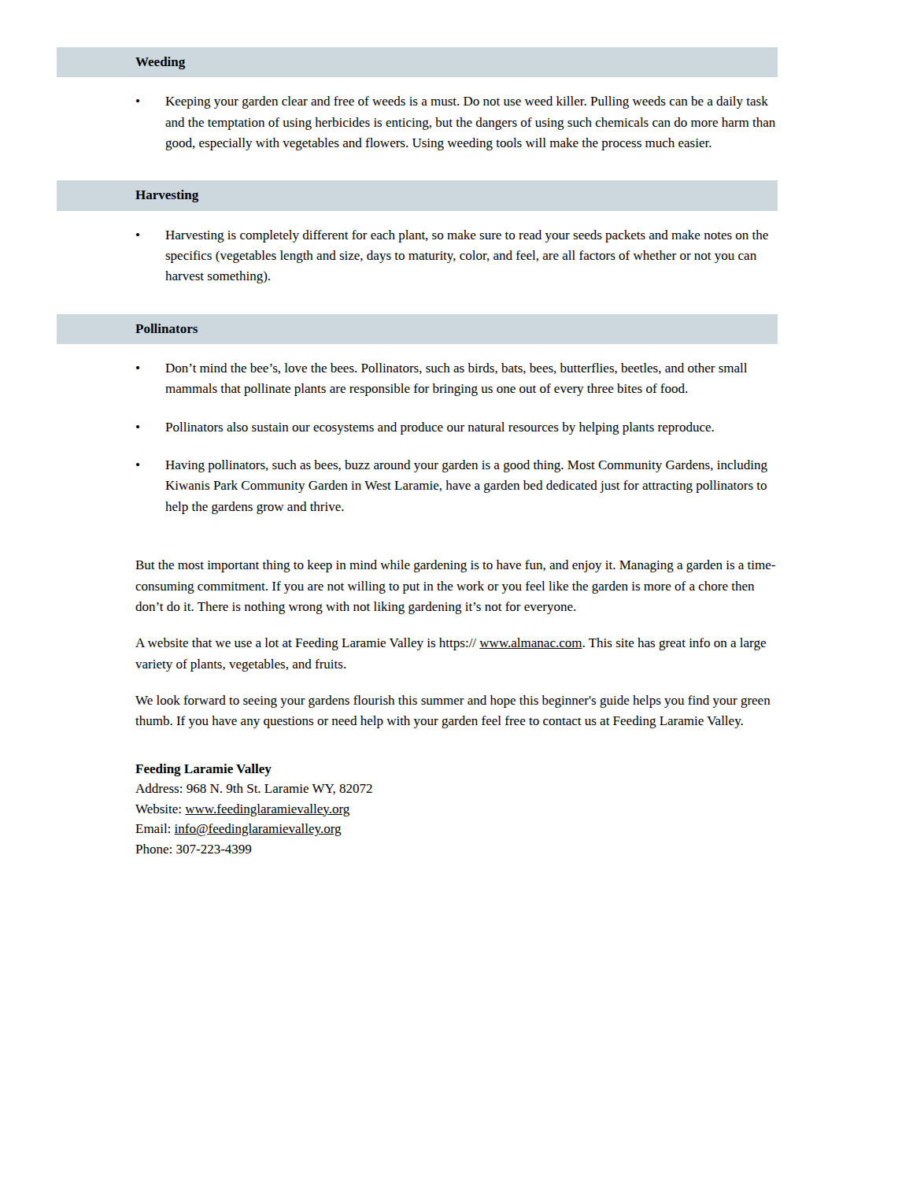Weeding
Keeping your garden clear and free of weeds is a must. Do not use weed killer. Pulling weeds can be a daily task and the temptation of using herbicides is enticing, but the dangers of using such chemicals can do more harm than good, especially with vegetables and flowers. Using weeding tools will make the process much easier.
Harvesting
Harvesting is completely different for each plant, so make sure to read your seeds packets and make notes on the specifics (vegetables length and size, days to maturity, color, and feel, are all factors of whether or not you can harvest something).
Pollinators
Don’t mind the bee’s, love the bees. Pollinators, such as birds, bats, bees, butterflies, beetles, and other small mammals that pollinate plants are responsible for bringing us one out of every three bites of food.
Pollinators also sustain our ecosystems and produce our natural resources by helping plants reproduce.
Having pollinators, such as bees, buzz around your garden is a good thing. Most Community Gardens, including Kiwanis Park Community Garden in West Laramie, have a garden bed dedicated just for attracting pollinators to help the gardens grow and thrive.
But the most important thing to keep in mind while gardening is to have fun, and enjoy it. Managing a garden is a time-consuming commitment. If you are not willing to put in the work or you feel like the garden is more of a chore then don’t do it. There is nothing wrong with not liking gardening it’s not for everyone.
A website that we use a lot at Feeding Laramie Valley is https:// www.almanac.com. This site has great info on a large variety of plants, vegetables, and fruits.
We look forward to seeing your gardens flourish this summer and hope this beginner's guide helps you find your green thumb. If you have any questions or need help with your garden feel free to contact us at Feeding Laramie Valley.
Feeding Laramie Valley Address: 968 N. 9th St. Laramie WY, 82072
Website: www.feedinglaramievalley.org
Email: info@feedinglaramievalley.org
Phone: 307-223-4399